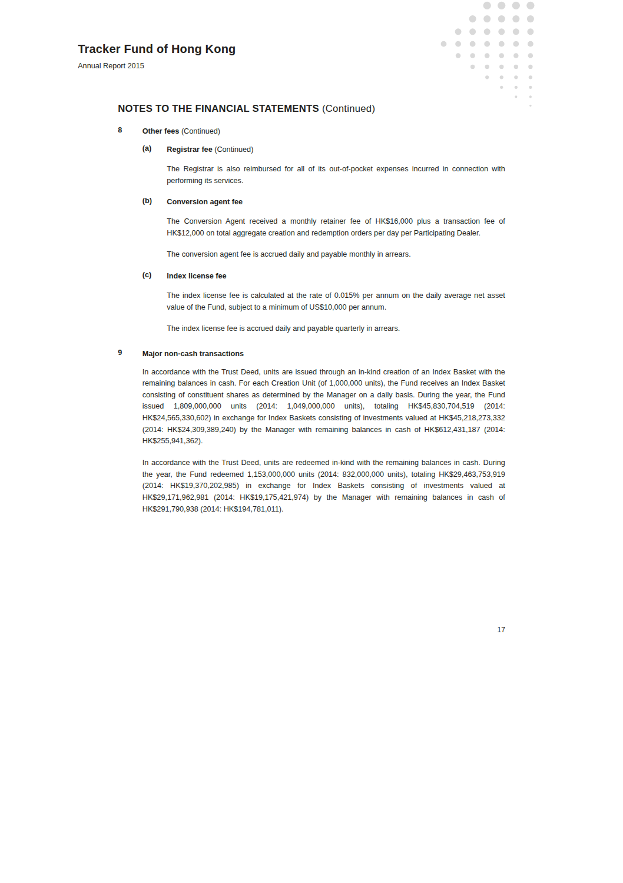Tracker Fund of Hong Kong
Annual Report 2015
NOTES TO THE FINANCIAL STATEMENTS (Continued)
8
Other fees (Continued)
(a)
Registrar fee (Continued)
The Registrar is also reimbursed for all of its out-of-pocket expenses incurred in connection with performing its services.
(b)
Conversion agent fee
The Conversion Agent received a monthly retainer fee of HK$16,000 plus a transaction fee of HK$12,000 on total aggregate creation and redemption orders per day per Participating Dealer.
The conversion agent fee is accrued daily and payable monthly in arrears.
(c)
Index license fee
The index license fee is calculated at the rate of 0.015% per annum on the daily average net asset value of the Fund, subject to a minimum of US$10,000 per annum.
The index license fee is accrued daily and payable quarterly in arrears.
9
Major non-cash transactions
In accordance with the Trust Deed, units are issued through an in-kind creation of an Index Basket with the remaining balances in cash. For each Creation Unit (of 1,000,000 units), the Fund receives an Index Basket consisting of constituent shares as determined by the Manager on a daily basis. During the year, the Fund issued 1,809,000,000 units (2014: 1,049,000,000 units), totaling HK$45,830,704,519 (2014: HK$24,565,330,602) in exchange for Index Baskets consisting of investments valued at HK$45,218,273,332 (2014: HK$24,309,389,240) by the Manager with remaining balances in cash of HK$612,431,187 (2014: HK$255,941,362).
In accordance with the Trust Deed, units are redeemed in-kind with the remaining balances in cash. During the year, the Fund redeemed 1,153,000,000 units (2014: 832,000,000 units), totaling HK$29,463,753,919 (2014: HK$19,370,202,985) in exchange for Index Baskets consisting of investments valued at HK$29,171,962,981 (2014: HK$19,175,421,974) by the Manager with remaining balances in cash of HK$291,790,938 (2014: HK$194,781,011).
17